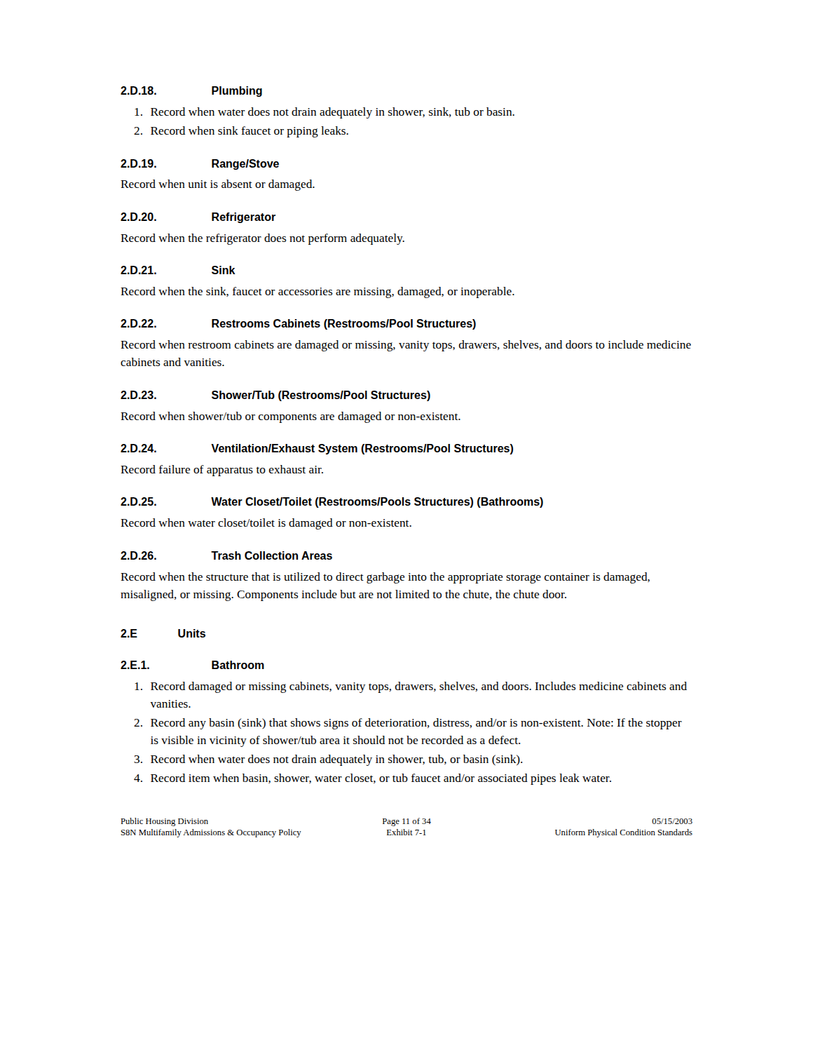2.D.18. Plumbing
Record when water does not drain adequately in shower, sink, tub or basin.
Record when sink faucet or piping leaks.
2.D.19. Range/Stove
Record when unit is absent or damaged.
2.D.20. Refrigerator
Record when the refrigerator does not perform adequately.
2.D.21. Sink
Record when the sink, faucet or accessories are missing, damaged, or inoperable.
2.D.22. Restrooms Cabinets (Restrooms/Pool Structures)
Record when restroom cabinets are damaged or missing, vanity tops, drawers, shelves, and doors to include medicine cabinets and vanities.
2.D.23. Shower/Tub (Restrooms/Pool Structures)
Record when shower/tub or components are damaged or non-existent.
2.D.24. Ventilation/Exhaust System (Restrooms/Pool Structures)
Record failure of apparatus to exhaust air.
2.D.25. Water Closet/Toilet (Restrooms/Pools Structures) (Bathrooms)
Record when water closet/toilet is damaged or non-existent.
2.D.26. Trash Collection Areas
Record when the structure that is utilized to direct garbage into the appropriate storage container is damaged, misaligned, or missing. Components include but are not limited to the chute, the chute door.
2.EUnits
2.E.1. Bathroom
Record damaged or missing cabinets, vanity tops, drawers, shelves, and doors. Includes medicine cabinets and vanities.
Record any basin (sink) that shows signs of deterioration, distress, and/or is non-existent. Note: If the stopper is visible in vicinity of shower/tub area it should not be recorded as a defect.
Record when water does not drain adequately in shower, tub, or basin (sink).
Record item when basin, shower, water closet, or tub faucet and/or associated pipes leak water.
| Public Housing Division | Page 11 of 34 | 05/15/2003 |
| S8N Multifamily Admissions & Occupancy Policy | Exhibit 7-1 | Uniform Physical Condition Standards |